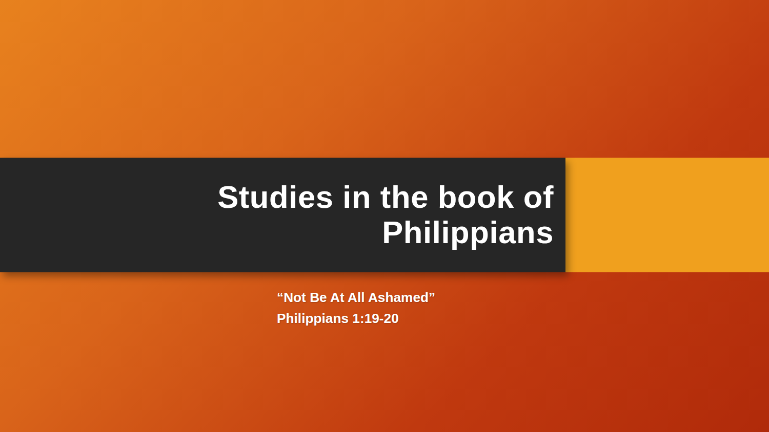Studies in the book of
Philippians
“Not Be At All Ashamed”
Philippians 1:19-20